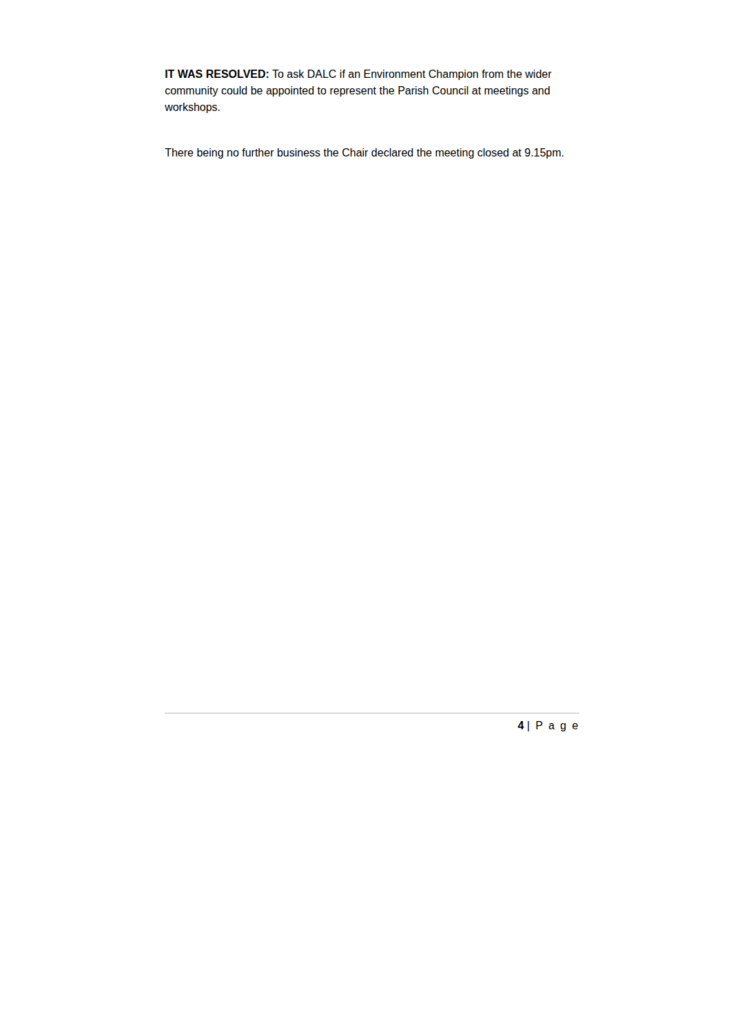IT WAS RESOLVED: To ask DALC if an Environment Champion from the wider community could be appointed to represent the Parish Council at meetings and workshops.
There being no further business the Chair declared the meeting closed at 9.15pm.
4 | P a g e